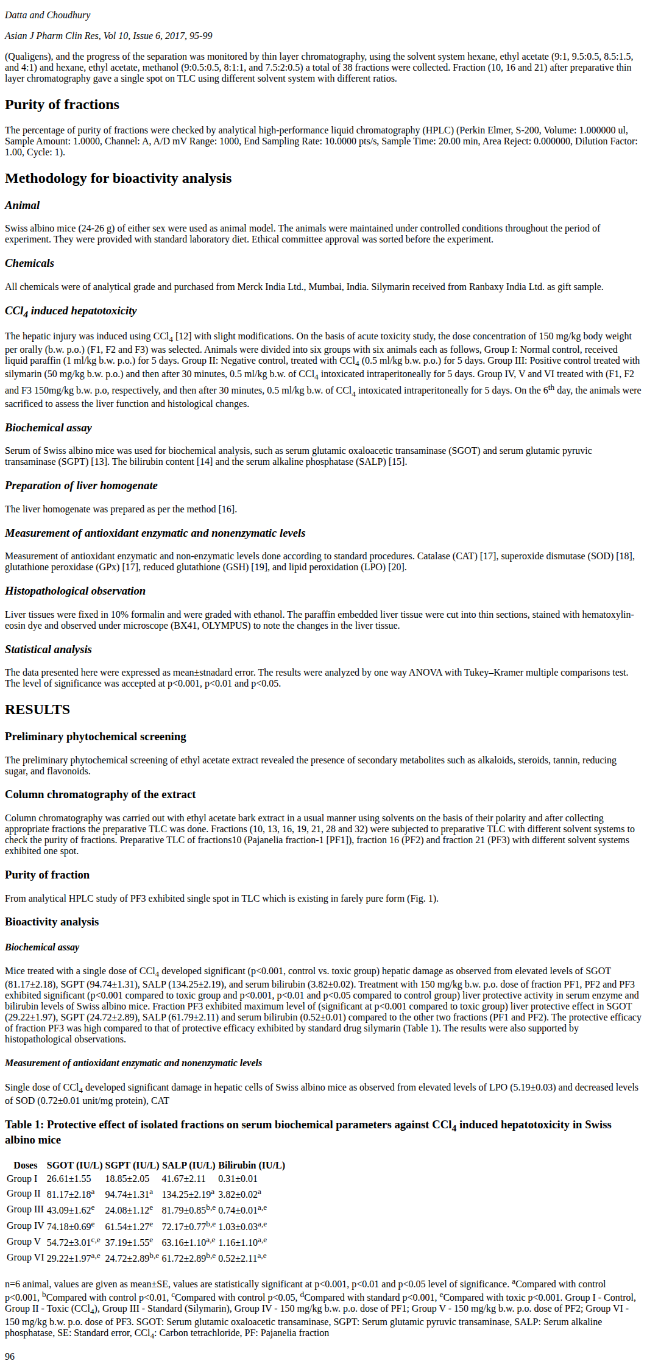Datta and Choudhury
Asian J Pharm Clin Res, Vol 10, Issue 6, 2017, 95-99
(Qualigens), and the progress of the separation was monitored by thin layer chromatography, using the solvent system hexane, ethyl acetate (9:1, 9.5:0.5, 8.5:1.5, and 4:1) and hexane, ethyl acetate, methanol (9:0.5:0.5, 8:1:1, and 7.5:2:0.5) a total of 38 fractions were collected. Fraction (10, 16 and 21) after preparative thin layer chromatography gave a single spot on TLC using different solvent system with different ratios.
Purity of fractions
The percentage of purity of fractions were checked by analytical high-performance liquid chromatography (HPLC) (Perkin Elmer, S-200, Volume: 1.000000 ul, Sample Amount: 1.0000, Channel: A, A/D mV Range: 1000, End Sampling Rate: 10.0000 pts/s, Sample Time: 20.00 min, Area Reject: 0.000000, Dilution Factor: 1.00, Cycle: 1).
Methodology for bioactivity analysis
Animal
Swiss albino mice (24-26 g) of either sex were used as animal model. The animals were maintained under controlled conditions throughout the period of experiment. They were provided with standard laboratory diet. Ethical committee approval was sorted before the experiment.
Chemicals
All chemicals were of analytical grade and purchased from Merck India Ltd., Mumbai, India. Silymarin received from Ranbaxy India Ltd. as gift sample.
CCl4 induced hepatotoxicity
The hepatic injury was induced using CCl4 [12] with slight modifications. On the basis of acute toxicity study, the dose concentration of 150 mg/kg body weight per orally (b.w. p.o.) (F1, F2 and F3) was selected. Animals were divided into six groups with six animals each as follows, Group I: Normal control, received liquid paraffin (1 ml/kg b.w. p.o.) for 5 days. Group II: Negative control, treated with CCl4 (0.5 ml/kg b.w. p.o.) for 5 days. Group III: Positive control treated with silymarin (50 mg/kg b.w. p.o.) and then after 30 minutes, 0.5 ml/kg b.w. of CCl4 intoxicated intraperitoneally for 5 days. Group IV, V and VI treated with (F1, F2 and F3 150mg/kg b.w. p.o, respectively, and then after 30 minutes, 0.5 ml/kg b.w. of CCl4 intoxicated intraperitoneally for 5 days. On the 6th day, the animals were sacrificed to assess the liver function and histological changes.
Biochemical assay
Serum of Swiss albino mice was used for biochemical analysis, such as serum glutamic oxaloacetic transaminase (SGOT) and serum glutamic pyruvic transaminase (SGPT) [13]. The bilirubin content [14] and the serum alkaline phosphatase (SALP) [15].
Preparation of liver homogenate
The liver homogenate was prepared as per the method [16].
Measurement of antioxidant enzymatic and nonenzymatic levels
Measurement of antioxidant enzymatic and non-enzymatic levels done according to standard procedures. Catalase (CAT) [17], superoxide dismutase (SOD) [18], glutathione peroxidase (GPx) [17], reduced glutathione (GSH) [19], and lipid peroxidation (LPO) [20].
Histopathological observation
Liver tissues were fixed in 10% formalin and were graded with ethanol. The paraffin embedded liver tissue were cut into thin sections, stained with hematoxylin-eosin dye and observed under microscope (BX41, OLYMPUS) to note the changes in the liver tissue.
Statistical analysis
The data presented here were expressed as mean±stnadard error. The results were analyzed by one way ANOVA with Tukey–Kramer multiple comparisons test. The level of significance was accepted at p<0.001, p<0.01 and p<0.05.
RESULTS
Preliminary phytochemical screening
The preliminary phytochemical screening of ethyl acetate extract revealed the presence of secondary metabolites such as alkaloids, steroids, tannin, reducing sugar, and flavonoids.
Column chromatography of the extract
Column chromatography was carried out with ethyl acetate bark extract in a usual manner using solvents on the basis of their polarity and after collecting appropriate fractions the preparative TLC was done. Fractions (10, 13, 16, 19, 21, 28 and 32) were subjected to preparative TLC with different solvent systems to check the purity of fractions. Preparative TLC of fractions10 (Pajanelia fraction-1 [PF1]), fraction 16 (PF2) and fraction 21 (PF3) with different solvent systems exhibited one spot.
Purity of fraction
From analytical HPLC study of PF3 exhibited single spot in TLC which is existing in farely pure form (Fig. 1).
Bioactivity analysis
Biochemical assay
Mice treated with a single dose of CCl4 developed significant (p<0.001, control vs. toxic group) hepatic damage as observed from elevated levels of SGOT (81.17±2.18), SGPT (94.74±1.31), SALP (134.25±2.19), and serum bilirubin (3.82±0.02). Treatment with 150 mg/kg b.w. p.o. dose of fraction PF1, PF2 and PF3 exhibited significant (p<0.001 compared to toxic group and p<0.001, p<0.01 and p<0.05 compared to control group) liver protective activity in serum enzyme and bilirubin levels of Swiss albino mice. Fraction PF3 exhibited maximum level of (significant at p<0.001 compared to toxic group) liver protective effect in SGOT (29.22±1.97), SGPT (24.72±2.89), SALP (61.79±2.11) and serum bilirubin (0.52±0.01) compared to the other two fractions (PF1 and PF2). The protective efficacy of fraction PF3 was high compared to that of protective efficacy exhibited by standard drug silymarin (Table 1). The results were also supported by histopathological observations.
Measurement of antioxidant enzymatic and nonenzymatic levels
Single dose of CCl4 developed significant damage in hepatic cells of Swiss albino mice as observed from elevated levels of LPO (5.19±0.03) and decreased levels of SOD (0.72±0.01 unit/mg protein), CAT
Table 1: Protective effect of isolated fractions on serum biochemical parameters against CCl4 induced hepatotoxicity in Swiss albino mice
| Doses | SGOT (IU/L) | SGPT (IU/L) | SALP (IU/L) | Bilirubin (IU/L) |
| --- | --- | --- | --- | --- |
| Group I | 26.61±1.55 | 18.85±2.05 | 41.67±2.11 | 0.31±0.01 |
| Group II | 81.17±2.18 a | 94.74±1.31 a | 134.25±2.19 a | 3.82±0.02 a |
| Group III | 43.09±1.62 e | 24.08±1.12 e | 81.79±0.85 b,e | 0.74±0.01 a,e |
| Group IV | 74.18±0.69 e | 61.54±1.27 e | 72.17±0.77 b,e | 1.03±0.03 a,e |
| Group V | 54.72±3.01 c,e | 37.19±1.55 e | 63.16±1.10 a,e | 1.16±1.10 a,e |
| Group VI | 29.22±1.97 a,e | 24.72±2.89 b,e | 61.72±2.89 b,e | 0.52±2.11 a,e |
n=6 animal, values are given as mean±SE, values are statistically significant at p<0.001, p<0.01 and p<0.05 level of significance. aCompared with control p<0.001, bCompared with control p<0.01, cCompared with control p<0.05, dCompared with standard p<0.001, eCompared with toxic p<0.001. Group I - Control, Group II - Toxic (CCl4), Group III - Standard (Silymarin), Group IV - 150 mg/kg b.w. p.o. dose of PF1; Group V - 150 mg/kg b.w. p.o. dose of PF2; Group VI - 150 mg/kg b.w. p.o. dose of PF3. SGOT: Serum glutamic oxaloacetic transaminase, SGPT: Serum glutamic pyruvic transaminase, SALP: Serum alkaline phosphatase, SE: Standard error, CCl4: Carbon tetrachloride, PF: Pajanelia fraction
96